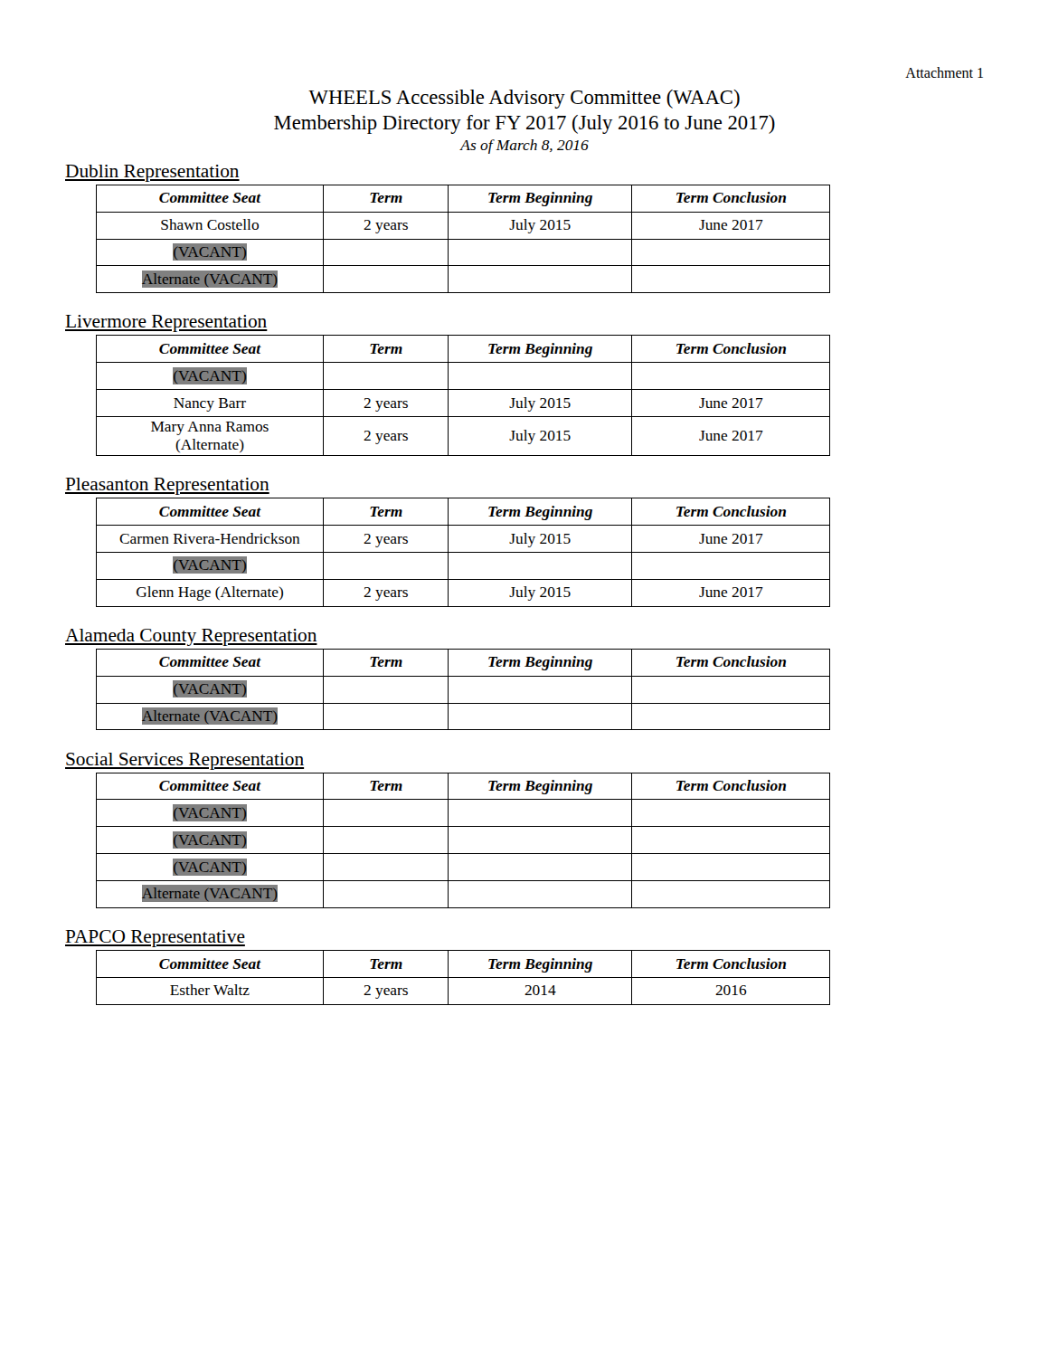Attachment 1
WHEELS Accessible Advisory Committee (WAAC) Membership Directory for FY 2017 (July 2016 to June 2017)
As of March 8, 2016
Dublin Representation
| Committee Seat | Term | Term Beginning | Term Conclusion |
| --- | --- | --- | --- |
| Shawn Costello | 2 years | July 2015 | June 2017 |
| (VACANT) | | | |
| Alternate (VACANT) | | | |
Livermore Representation
| Committee Seat | Term | Term Beginning | Term Conclusion |
| --- | --- | --- | --- |
| (VACANT) | | | |
| Nancy Barr | 2 years | July 2015 | June 2017 |
| Mary Anna Ramos (Alternate) | 2 years | July 2015 | June 2017 |
Pleasanton Representation
| Committee Seat | Term | Term Beginning | Term Conclusion |
| --- | --- | --- | --- |
| Carmen Rivera-Hendrickson | 2 years | July 2015 | June 2017 |
| (VACANT) | | | |
| Glenn Hage (Alternate) | 2 years | July 2015 | June 2017 |
Alameda County Representation
| Committee Seat | Term | Term Beginning | Term Conclusion |
| --- | --- | --- | --- |
| (VACANT) | | | |
| Alternate (VACANT) | | | |
Social Services Representation
| Committee Seat | Term | Term Beginning | Term Conclusion |
| --- | --- | --- | --- |
| (VACANT) | | | |
| (VACANT) | | | |
| (VACANT) | | | |
| Alternate (VACANT) | | | |
PAPCO Representative
| Committee Seat | Term | Term Beginning | Term Conclusion |
| --- | --- | --- | --- |
| Esther Waltz | 2 years | 2014 | 2016 |